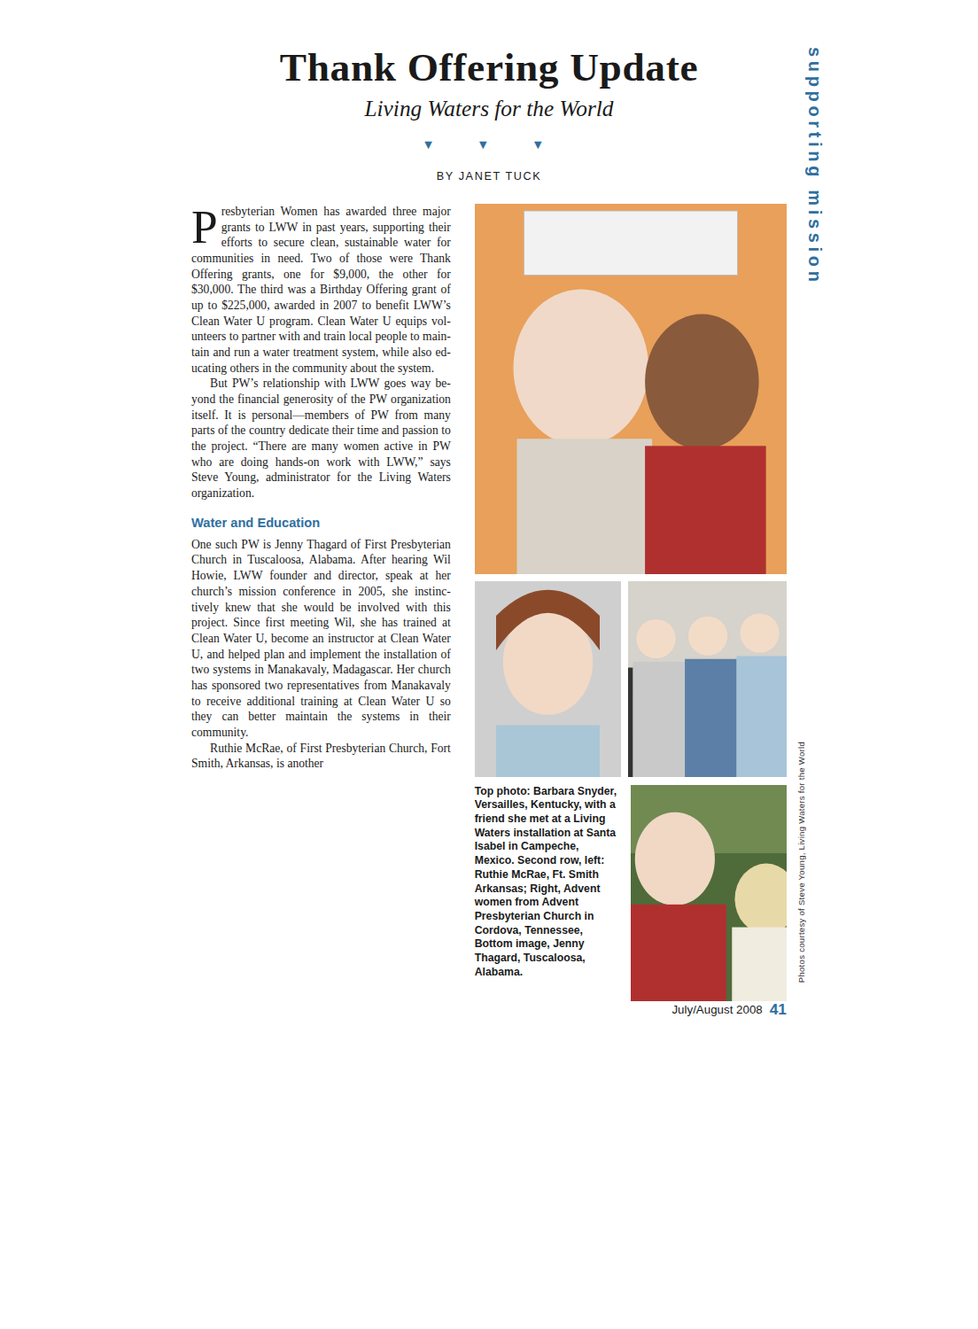supporting mission
Thank Offering Update
Living Waters for the World
▼ ▼ ▼
BY JANET TUCK
Presbyterian Women has awarded three major grants to LWW in past years, supporting their efforts to secure clean, sustainable water for communities in need. Two of those were Thank Offering grants, one for $9,000, the other for $30,000. The third was a Birthday Offering grant of up to $225,000, awarded in 2007 to benefit LWW’s Clean Water U program. Clean Water U equips volunteers to partner with and train local people to maintain and run a water treatment system, while also educating others in the community about the system.
But PW’s relationship with LWW goes way beyond the financial generosity of the PW organization itself. It is personal—members of PW from many parts of the country dedicate their time and passion to the project. “There are many women active in PW who are doing hands-on work with LWW,” says Steve Young, administrator for the Living Waters organization.
Water and Education
One such PW is Jenny Thagard of First Presbyterian Church in Tuscaloosa, Alabama. After hearing Wil Howie, LWW founder and director, speak at her church’s mission conference in 2005, she instinctively knew that she would be involved with this project. Since first meeting Wil, she has trained at Clean Water U, become an instructor at Clean Water U, and helped plan and implement the installation of two systems in Manakavaly, Madagascar. Her church has sponsored two representatives from Manakavaly to receive additional training at Clean Water U so they can better maintain the systems in their community.
Ruthie McRae, of First Presbyterian Church, Fort Smith, Arkansas, is another
Top photo: Barbara Snyder, Versailles, Kentucky, with a friend she met at a Living Waters installation at Santa Isabel in Campeche, Mexico. Second row, left: Ruthie McRae, Ft. Smith Arkansas; Right, Advent women from Advent Presbyterian Church in Cordova, Tennessee, Bottom image, Jenny Thagard, Tuscaloosa, Alabama.
Photos courtesy of Steve Young, Living Waters for the World
July/August 200841